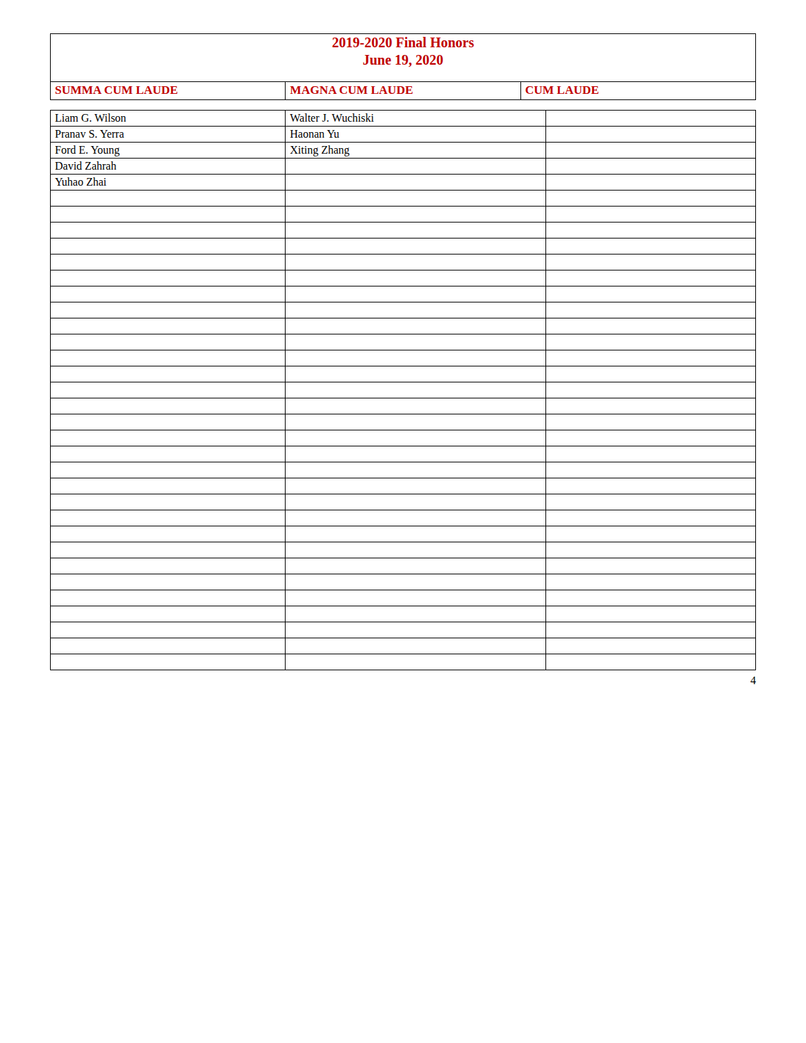| 2019-2020 Final Honors June 19, 2020 |
| SUMMA CUM LAUDE | MAGNA CUM LAUDE | CUM LAUDE |
| Liam G. Wilson | Walter J. Wuchiski | |
| Pranav S. Yerra | Haonan Yu | |
| Ford E. Young | Xiting Zhang | |
| David Zahrah | | |
| Yuhao Zhai | | |
4